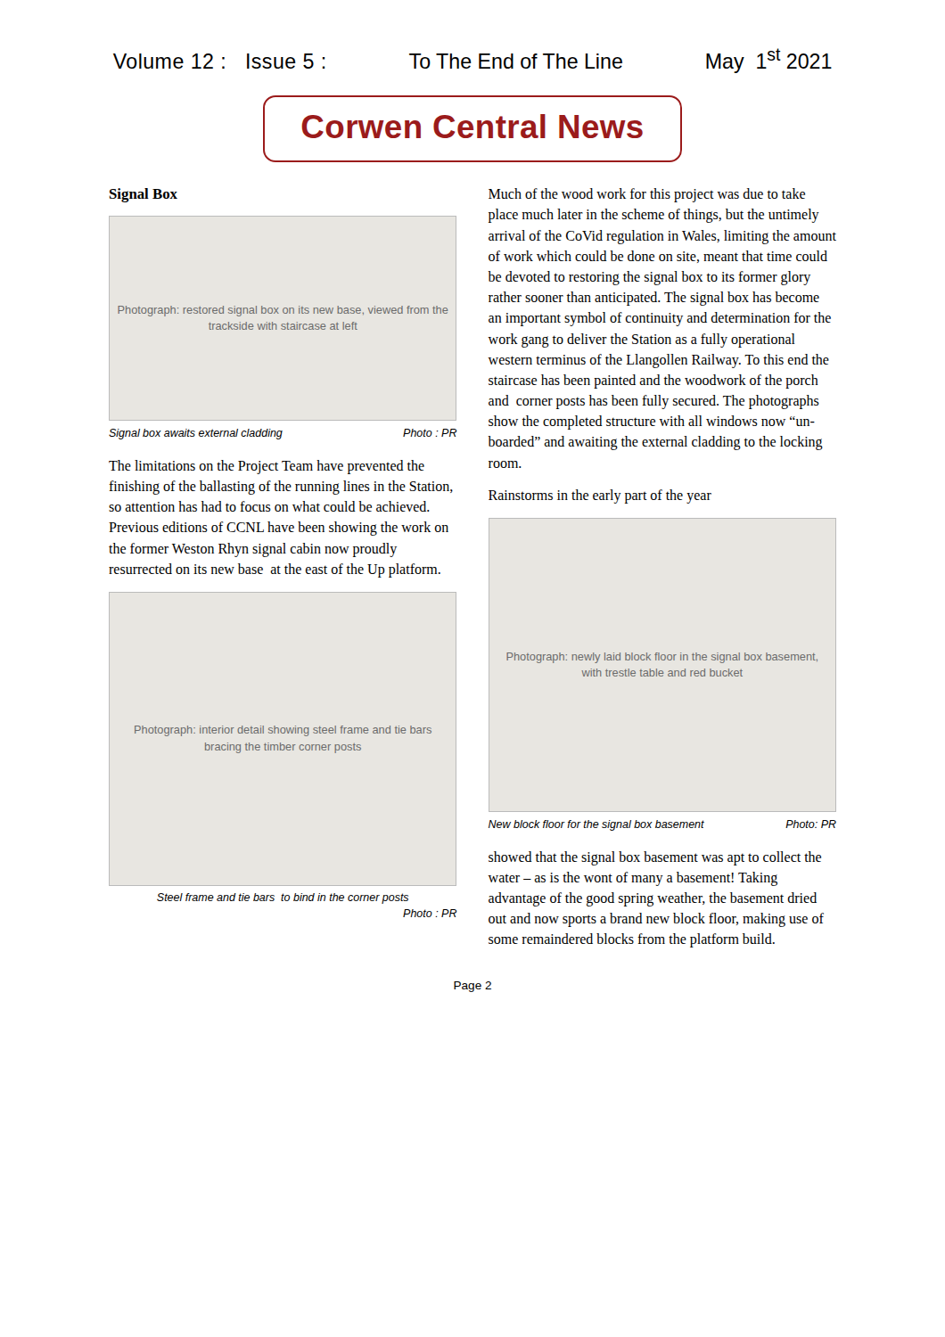Volume 12 : Issue 5 : To The End of The Line May 1st 2021
Corwen Central News
Signal Box
Photograph: restored signal box on its new base, viewed from the trackside with staircase at left
Signal box awaits external cladding Photo : PR
The limitations on the Project Team have prevented the finishing of the ballasting of the running lines in the Station, so attention has had to focus on what could be achieved. Previous editions of CCNL have been showing the work on the former Weston Rhyn signal cabin now proudly resurrected on its new base at the east of the Up platform.
Photograph: interior detail showing steel frame and tie bars bracing the timber corner posts
Steel frame and tie bars to bind in the corner posts Photo : PR
Much of the wood work for this project was due to take place much later in the scheme of things, but the untimely arrival of the CoVid regulation in Wales, limiting the amount of work which could be done on site, meant that time could be devoted to restoring the signal box to its former glory rather sooner than anticipated. The signal box has become an important symbol of continuity and determination for the work gang to deliver the Station as a fully operational western terminus of the Llangollen Railway. To this end the staircase has been painted and the woodwork of the porch and corner posts has been fully secured. The photographs show the completed structure with all windows now “un-boarded” and awaiting the external cladding to the locking room.
Rainstorms in the early part of the year
Photograph: newly laid block floor in the signal box basement, with trestle table and red bucket
New block floor for the signal box basement Photo: PR
showed that the signal box basement was apt to collect the water – as is the wont of many a basement! Taking advantage of the good spring weather, the basement dried out and now sports a brand new block floor, making use of some remaindered blocks from the platform build.
Page 2